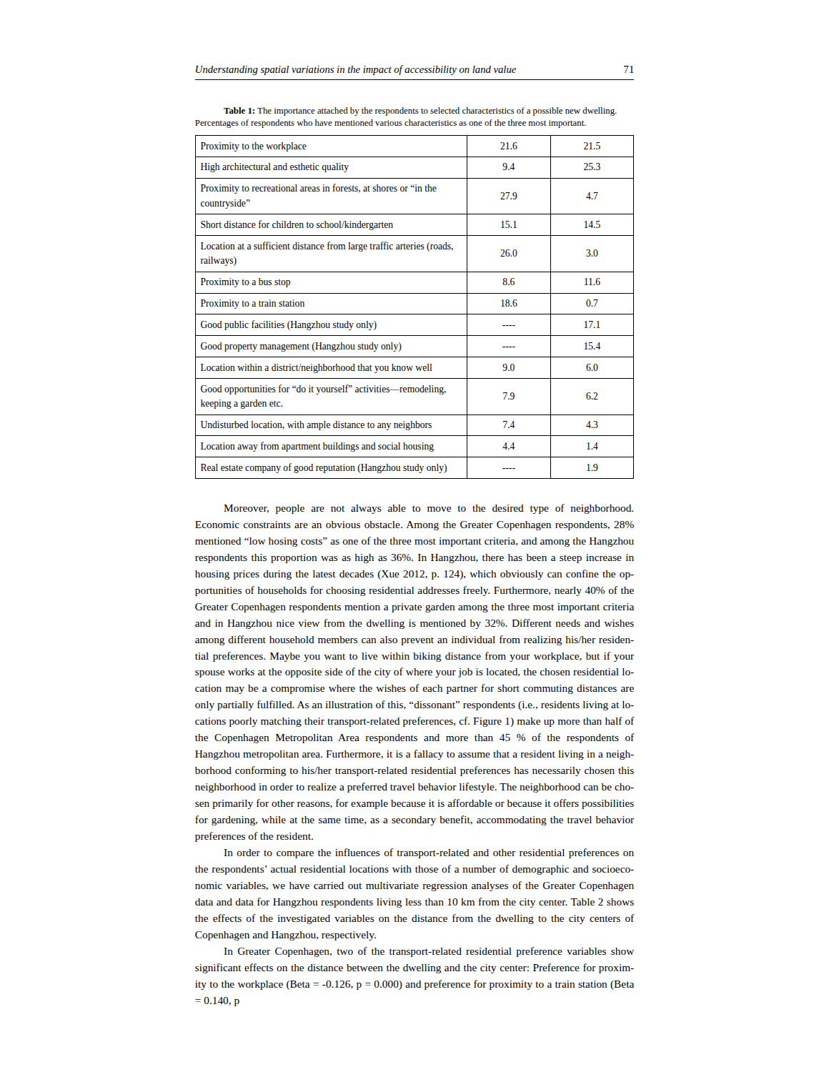Understanding spatial variations in the impact of accessibility on land value 71
Table 1: The importance attached by the respondents to selected characteristics of a possible new dwelling. Percentages of respondents who have mentioned various characteristics as one of the three most important.
| Proximity to the workplace | 21.6 | 21.5 |
| High architectural and esthetic quality | 9.4 | 25.3 |
| Proximity to recreational areas in forests, at shores or “in the countryside” | 27.9 | 4.7 |
| Short distance for children to school/kindergarten | 15.1 | 14.5 |
| Location at a sufficient distance from large traffic arteries (roads, railways) | 26.0 | 3.0 |
| Proximity to a bus stop | 8.6 | 11.6 |
| Proximity to a train station | 18.6 | 0.7 |
| Good public facilities (Hangzhou study only) | ---- | 17.1 |
| Good property management (Hangzhou study only) | ---- | 15.4 |
| Location within a district/neighborhood that you know well | 9.0 | 6.0 |
| Good opportunities for “do it yourself” activities—remodeling, keeping a garden etc. | 7.9 | 6.2 |
| Undisturbed location, with ample distance to any neighbors | 7.4 | 4.3 |
| Location away from apartment buildings and social housing | 4.4 | 1.4 |
| Real estate company of good reputation (Hangzhou study only) | ---- | 1.9 |
Moreover, people are not always able to move to the desired type of neighborhood. Economic constraints are an obvious obstacle. Among the Greater Copenhagen respondents, 28% mentioned “low hosing costs” as one of the three most important criteria, and among the Hangzhou respondents this proportion was as high as 36%. In Hangzhou, there has been a steep increase in housing prices during the latest decades (Xue 2012, p. 124), which obviously can confine the opportunities of households for choosing residential addresses freely. Furthermore, nearly 40% of the Greater Copenhagen respondents mention a private garden among the three most important criteria and in Hangzhou nice view from the dwelling is mentioned by 32%. Different needs and wishes among different household members can also prevent an individual from realizing his/her residential preferences. Maybe you want to live within biking distance from your workplace, but if your spouse works at the opposite side of the city of where your job is located, the chosen residential location may be a compromise where the wishes of each partner for short commuting distances are only partially fulfilled. As an illustration of this, “dissonant” respondents (i.e., residents living at locations poorly matching their transport-related preferences, cf. Figure 1) make up more than half of the Copenhagen Metropolitan Area respondents and more than 45 % of the respondents of Hangzhou metropolitan area. Furthermore, it is a fallacy to assume that a resident living in a neighborhood conforming to his/her transport-related residential preferences has necessarily chosen this neighborhood in order to realize a preferred travel behavior lifestyle. The neighborhood can be chosen primarily for other reasons, for example because it is affordable or because it offers possibilities for gardening, while at the same time, as a secondary benefit, accommodating the travel behavior preferences of the resident.
In order to compare the influences of transport-related and other residential preferences on the respondents’ actual residential locations with those of a number of demographic and socioeconomic variables, we have carried out multivariate regression analyses of the Greater Copenhagen data and data for Hangzhou respondents living less than 10 km from the city center. Table 2 shows the effects of the investigated variables on the distance from the dwelling to the city centers of Copenhagen and Hangzhou, respectively.
In Greater Copenhagen, two of the transport-related residential preference variables show significant effects on the distance between the dwelling and the city center: Preference for proximity to the workplace (Beta = -0.126, p = 0.000) and preference for proximity to a train station (Beta = 0.140, p